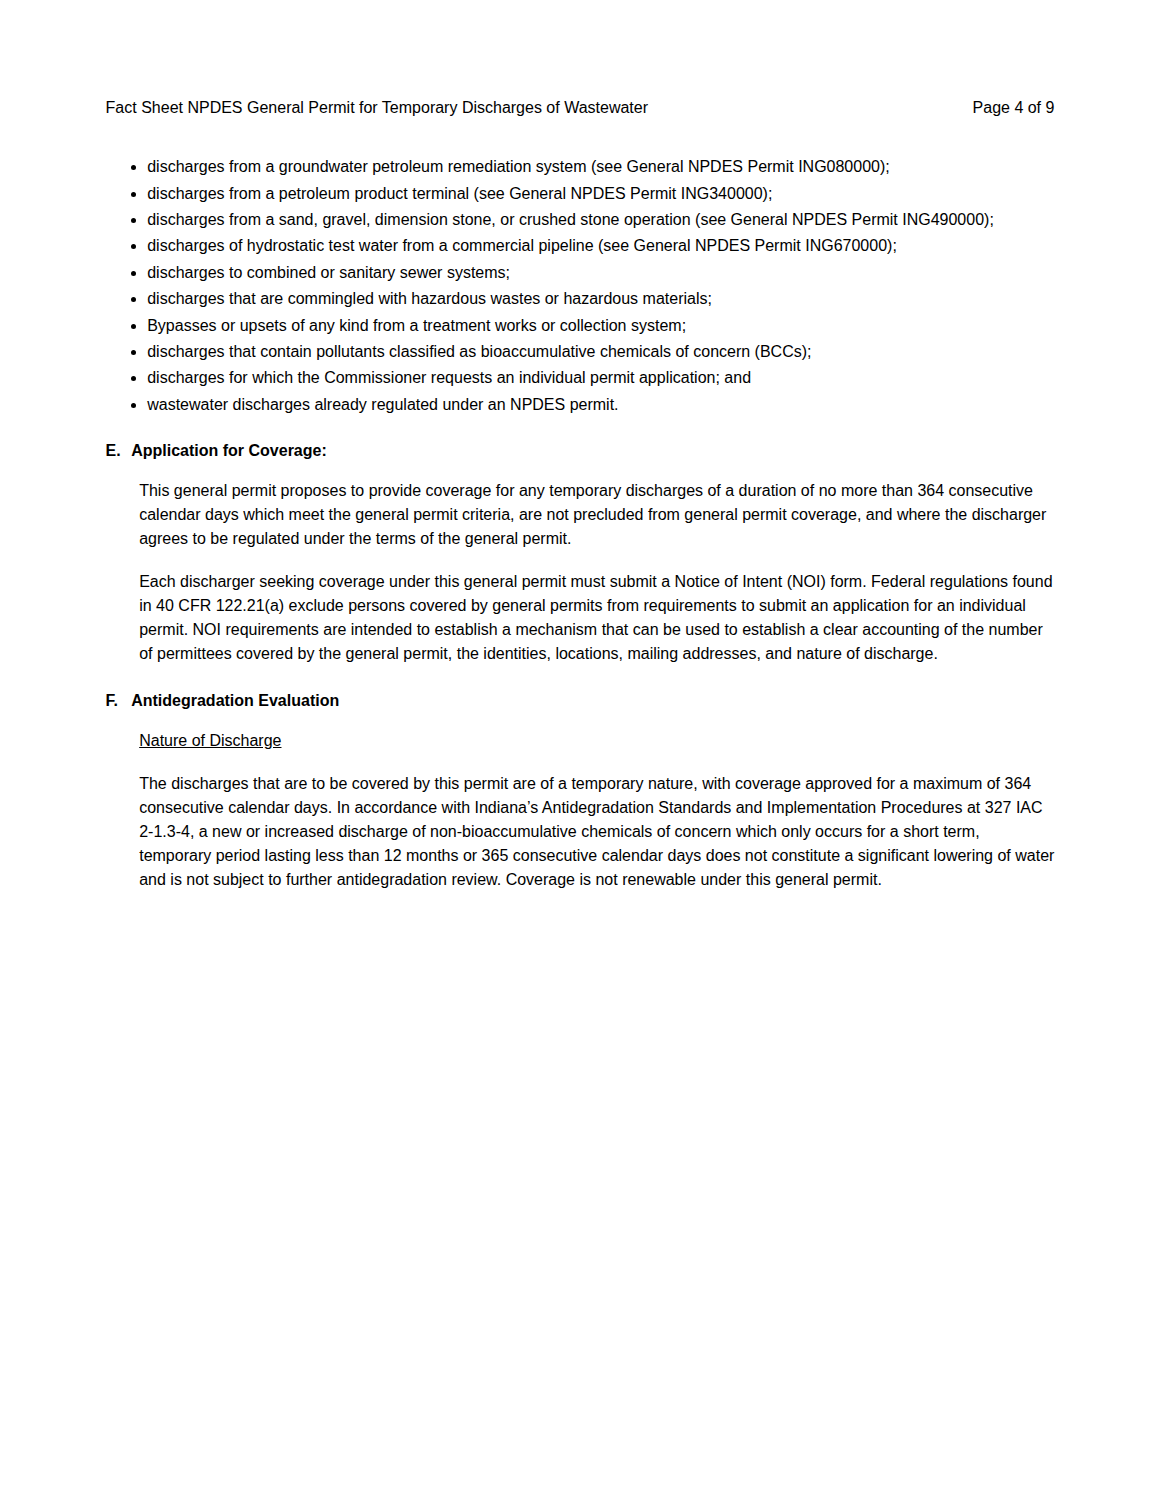Fact Sheet NPDES General Permit for Temporary Discharges of Wastewater Page 4 of 9
discharges from a groundwater petroleum remediation system (see General NPDES Permit ING080000);
discharges from a petroleum product terminal (see General NPDES Permit ING340000);
discharges from a sand, gravel, dimension stone, or crushed stone operation (see General NPDES Permit ING490000);
discharges of hydrostatic test water from a commercial pipeline (see General NPDES Permit ING670000);
discharges to combined or sanitary sewer systems;
discharges that are commingled with hazardous wastes or hazardous materials;
Bypasses or upsets of any kind from a treatment works or collection system;
discharges that contain pollutants classified as bioaccumulative chemicals of concern (BCCs);
discharges for which the Commissioner requests an individual permit application; and
wastewater discharges already regulated under an NPDES permit.
E. Application for Coverage:
This general permit proposes to provide coverage for any temporary discharges of a duration of no more than 364 consecutive calendar days which meet the general permit criteria, are not precluded from general permit coverage, and where the discharger agrees to be regulated under the terms of the general permit.
Each discharger seeking coverage under this general permit must submit a Notice of Intent (NOI) form. Federal regulations found in 40 CFR 122.21(a) exclude persons covered by general permits from requirements to submit an application for an individual permit. NOI requirements are intended to establish a mechanism that can be used to establish a clear accounting of the number of permittees covered by the general permit, the identities, locations, mailing addresses, and nature of discharge.
F. Antidegradation Evaluation
Nature of Discharge
The discharges that are to be covered by this permit are of a temporary nature, with coverage approved for a maximum of 364 consecutive calendar days. In accordance with Indiana’s Antidegradation Standards and Implementation Procedures at 327 IAC 2-1.3-4, a new or increased discharge of non-bioaccumulative chemicals of concern which only occurs for a short term, temporary period lasting less than 12 months or 365 consecutive calendar days does not constitute a significant lowering of water and is not subject to further antidegradation review. Coverage is not renewable under this general permit.